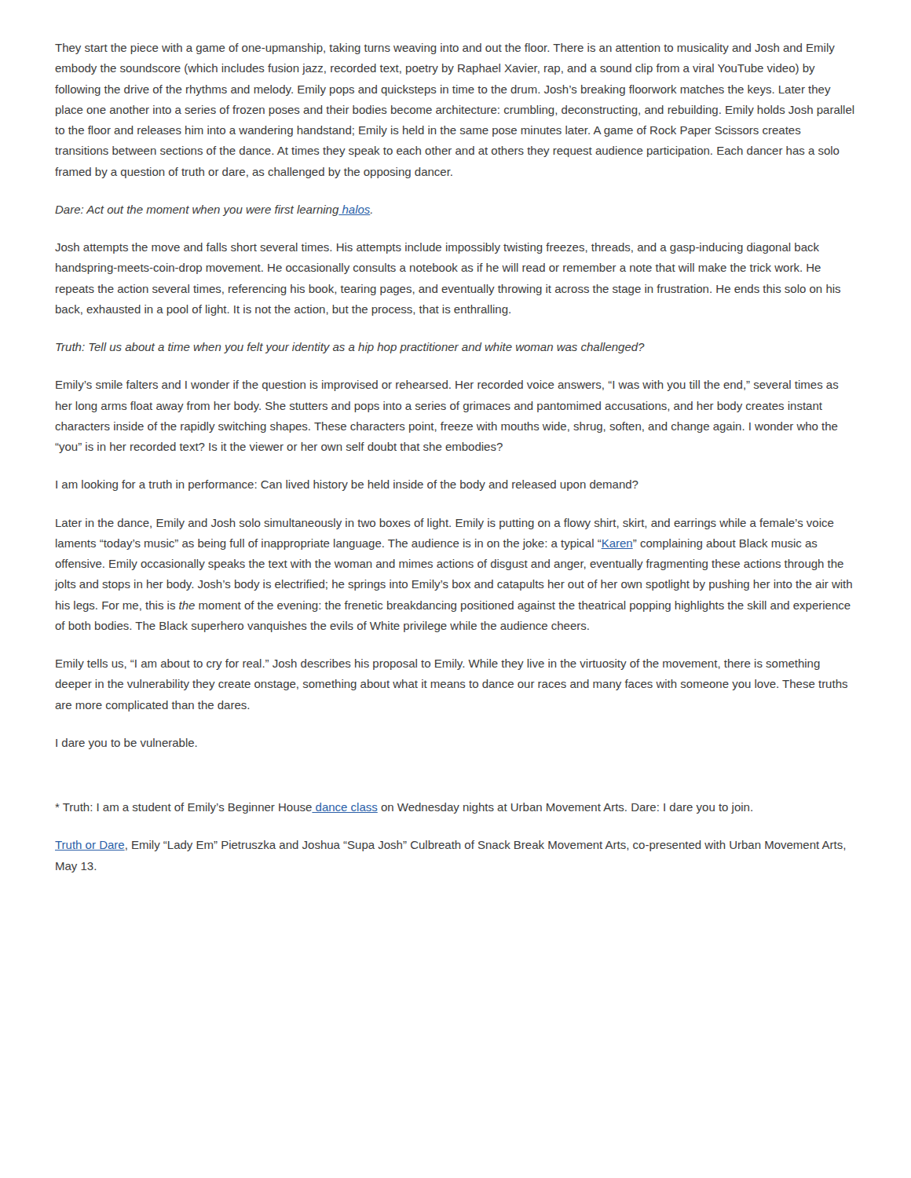They start the piece with a game of one-upmanship, taking turns weaving into and out the floor. There is an attention to musicality and Josh and Emily embody the soundscore (which includes fusion jazz, recorded text, poetry by Raphael Xavier, rap, and a sound clip from a viral YouTube video) by following the drive of the rhythms and melody. Emily pops and quicksteps in time to the drum. Josh’s breaking floorwork matches the keys. Later they place one another into a series of frozen poses and their bodies become architecture: crumbling, deconstructing, and rebuilding. Emily holds Josh parallel to the floor and releases him into a wandering handstand; Emily is held in the same pose minutes later. A game of Rock Paper Scissors creates transitions between sections of the dance. At times they speak to each other and at others they request audience participation. Each dancer has a solo framed by a question of truth or dare, as challenged by the opposing dancer.
Dare: Act out the moment when you were first learning halos.
Josh attempts the move and falls short several times. His attempts include impossibly twisting freezes, threads, and a gasp-inducing diagonal back handspring-meets-coin-drop movement. He occasionally consults a notebook as if he will read or remember a note that will make the trick work. He repeats the action several times, referencing his book, tearing pages, and eventually throwing it across the stage in frustration. He ends this solo on his back, exhausted in a pool of light. It is not the action, but the process, that is enthralling.
Truth: Tell us about a time when you felt your identity as a hip hop practitioner and white woman was challenged?
Emily’s smile falters and I wonder if the question is improvised or rehearsed. Her recorded voice answers, “I was with you till the end,” several times as her long arms float away from her body. She stutters and pops into a series of grimaces and pantomimed accusations, and her body creates instant characters inside of the rapidly switching shapes. These characters point, freeze with mouths wide, shrug, soften, and change again. I wonder who the “you” is in her recorded text? Is it the viewer or her own self doubt that she embodies?
I am looking for a truth in performance: Can lived history be held inside of the body and released upon demand?
Later in the dance, Emily and Josh solo simultaneously in two boxes of light. Emily is putting on a flowy shirt, skirt, and earrings while a female’s voice laments “today’s music” as being full of inappropriate language. The audience is in on the joke: a typical “Karen” complaining about Black music as offensive. Emily occasionally speaks the text with the woman and mimes actions of disgust and anger, eventually fragmenting these actions through the jolts and stops in her body. Josh’s body is electrified; he springs into Emily’s box and catapults her out of her own spotlight by pushing her into the air with his legs. For me, this is the moment of the evening: the frenetic breakdancing positioned against the theatrical popping highlights the skill and experience of both bodies. The Black superhero vanquishes the evils of White privilege while the audience cheers.
Emily tells us, “I am about to cry for real.” Josh describes his proposal to Emily. While they live in the virtuosity of the movement, there is something deeper in the vulnerability they create onstage, something about what it means to dance our races and many faces with someone you love. These truths are more complicated than the dares.
I dare you to be vulnerable.
* Truth: I am a student of Emily’s Beginner House dance class on Wednesday nights at Urban Movement Arts. Dare: I dare you to join.
Truth or Dare, Emily “Lady Em” Pietruszka and Joshua “Supa Josh” Culbreath of Snack Break Movement Arts, co-presented with Urban Movement Arts, May 13.